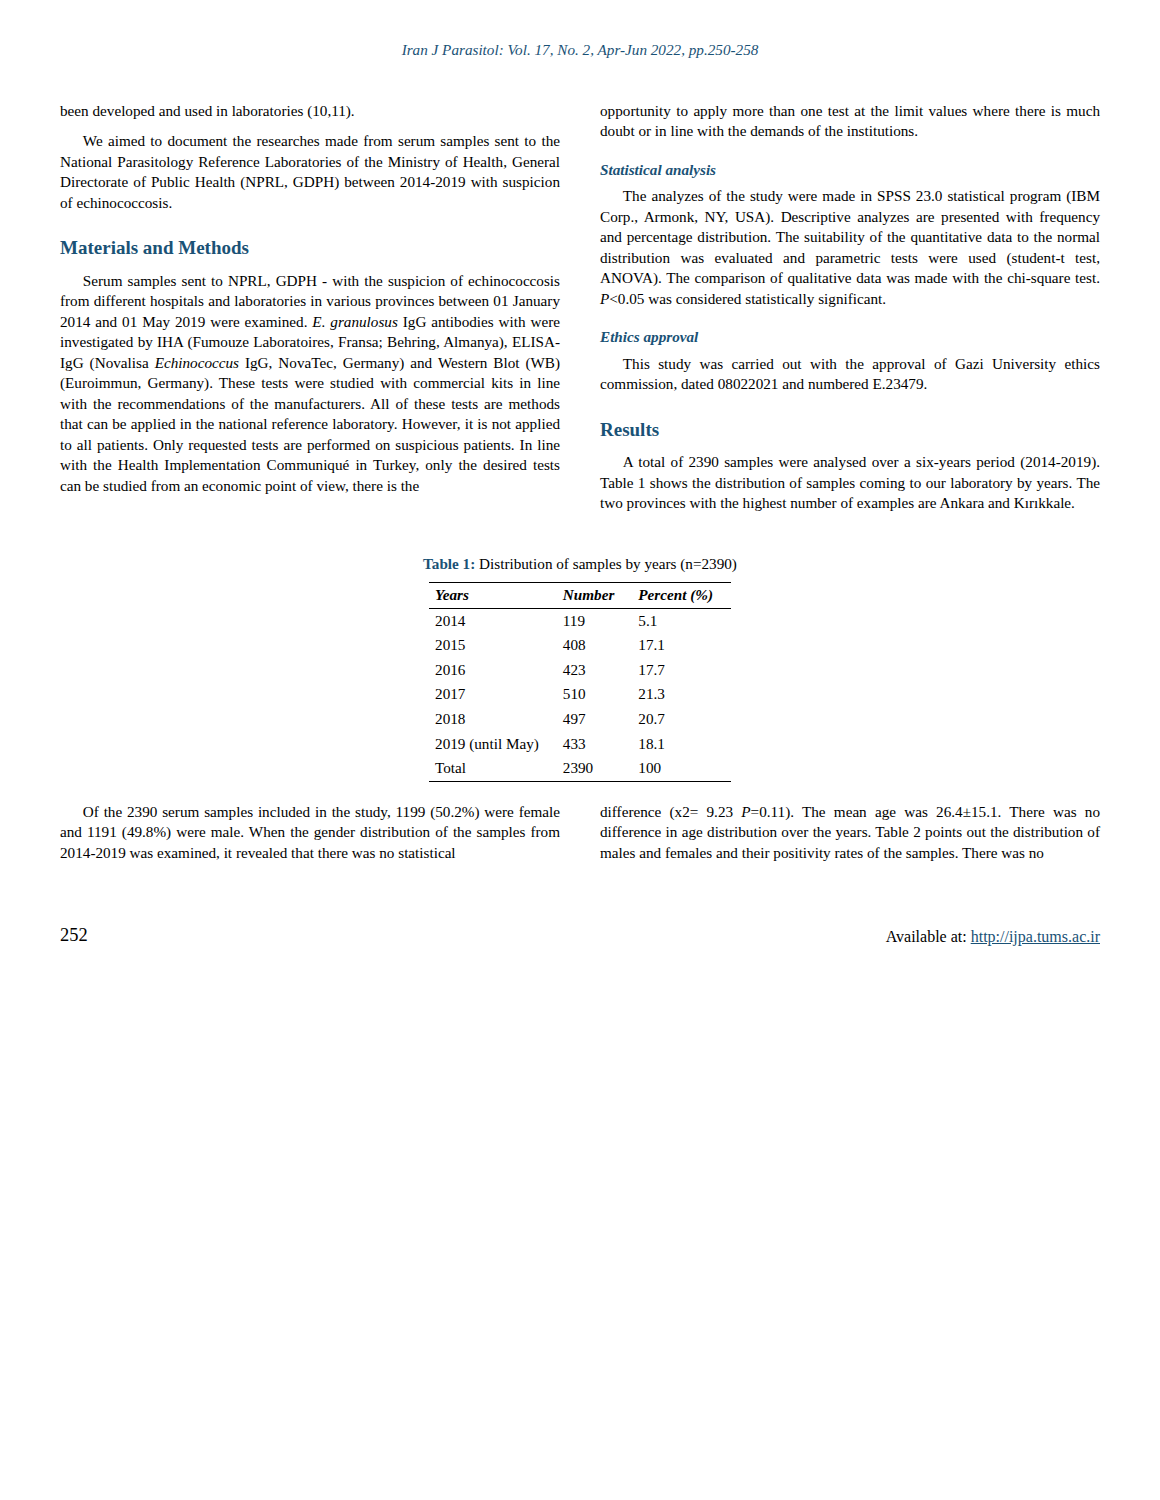Iran J Parasitol: Vol. 17, No. 2, Apr-Jun 2022, pp.250-258
been developed and used in laboratories (10,11).
We aimed to document the researches made from serum samples sent to the National Parasitology Reference Laboratories of the Ministry of Health, General Directorate of Public Health (NPRL, GDPH) between 2014-2019 with suspicion of echinococcosis.
Materials and Methods
Serum samples sent to NPRL, GDPH - with the suspicion of echinococcosis from different hospitals and laboratories in various provinces between 01 January 2014 and 01 May 2019 were examined. E. granulosus IgG antibodies with were investigated by IHA (Fumouze Laboratoires, Fransa; Behring, Almanya), ELISA-IgG (Novalisa Echinococcus IgG, NovaTec, Germany) and Western Blot (WB) (Euroimmun, Germany). These tests were studied with commercial kits in line with the recommendations of the manufacturers. All of these tests are methods that can be applied in the national reference laboratory. However, it is not applied to all patients. Only requested tests are performed on suspicious patients. In line with the Health Implementation Communiqué in Turkey, only the desired tests can be studied from an economic point of view, there is the
opportunity to apply more than one test at the limit values where there is much doubt or in line with the demands of the institutions.
Statistical analysis
The analyzes of the study were made in SPSS 23.0 statistical program (IBM Corp., Armonk, NY, USA). Descriptive analyzes are presented with frequency and percentage distribution. The suitability of the quantitative data to the normal distribution was evaluated and parametric tests were used (student-t test, ANOVA). The comparison of qualitative data was made with the chi-square test. P<0.05 was considered statistically significant.
Ethics approval
This study was carried out with the approval of Gazi University ethics commission, dated 08022021 and numbered E.23479.
Results
A total of 2390 samples were analysed over a six-years period (2014-2019). Table 1 shows the distribution of samples coming to our laboratory by years. The two provinces with the highest number of examples are Ankara and Kırıkkale.
Table 1: Distribution of samples by years (n=2390)
| Years | Number | Percent (%) |
| --- | --- | --- |
| 2014 | 119 | 5.1 |
| 2015 | 408 | 17.1 |
| 2016 | 423 | 17.7 |
| 2017 | 510 | 21.3 |
| 2018 | 497 | 20.7 |
| 2019 (until May) | 433 | 18.1 |
| Total | 2390 | 100 |
Of the 2390 serum samples included in the study, 1199 (50.2%) were female and 1191 (49.8%) were male. When the gender distribution of the samples from 2014-2019 was examined, it revealed that there was no statistical
difference (x2= 9.23 P=0.11). The mean age was 26.4±15.1. There was no difference in age distribution over the years. Table 2 points out the distribution of males and females and their positivity rates of the samples. There was no
252
Available at: http://ijpa.tums.ac.ir